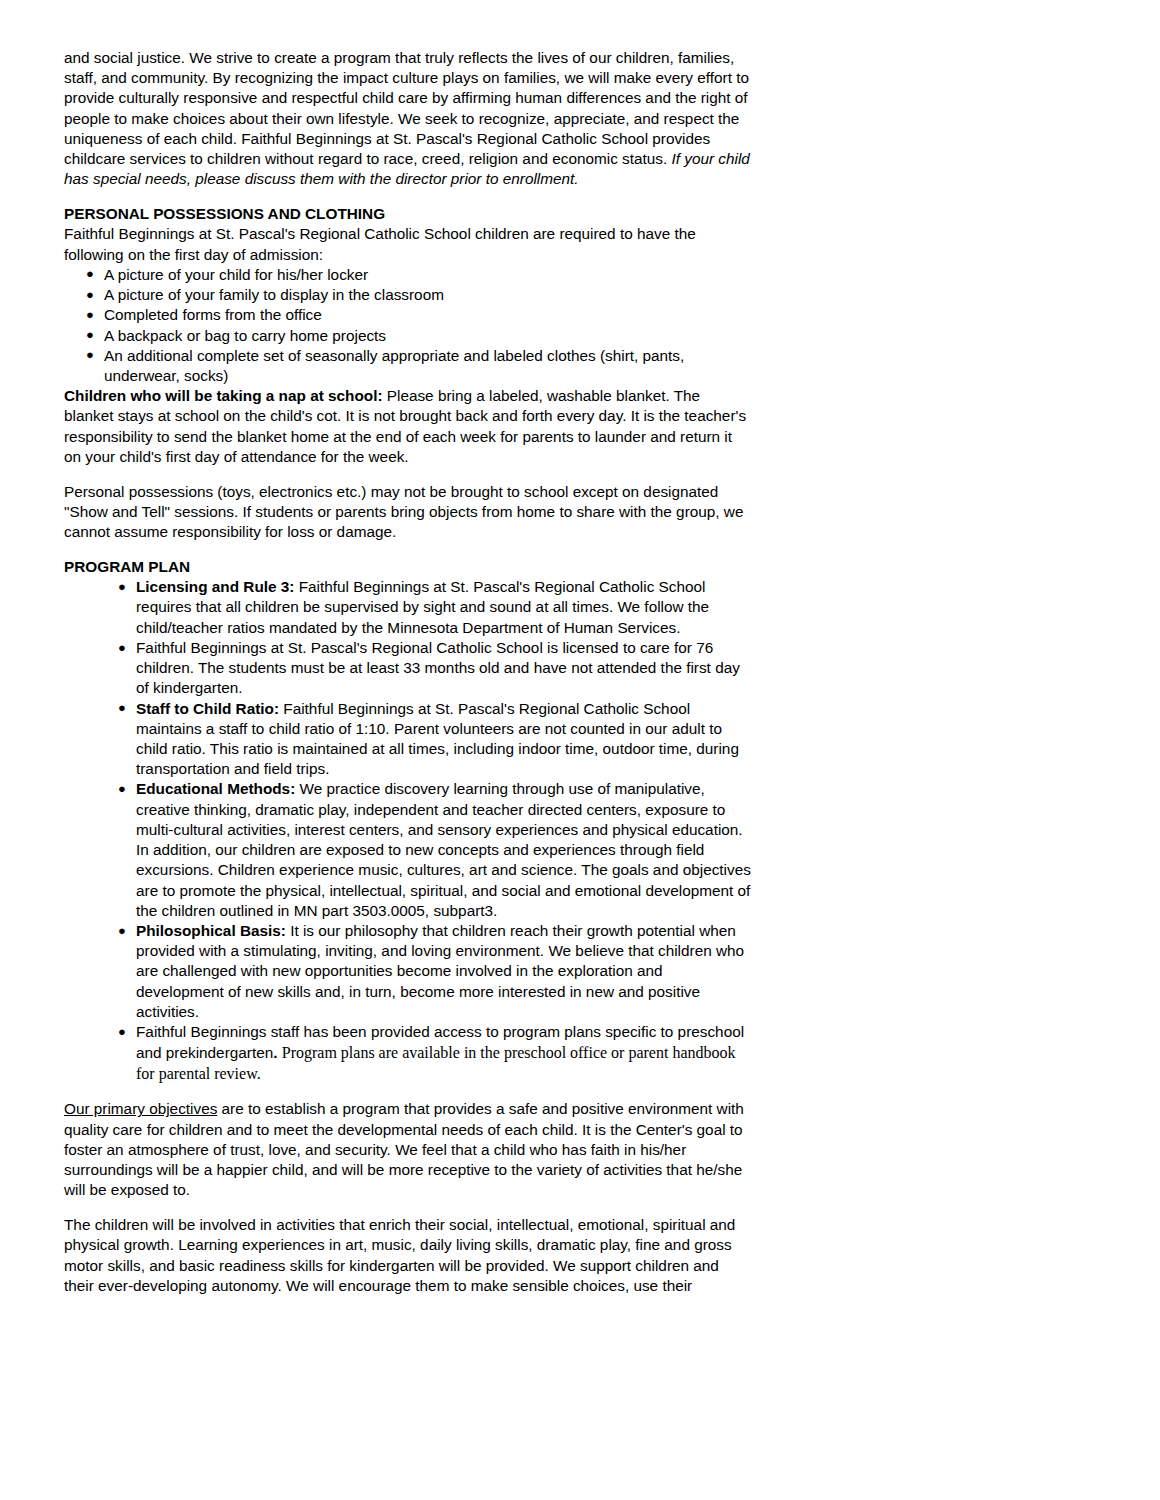and social justice. We strive to create a program that truly reflects the lives of our children, families, staff, and community. By recognizing the impact culture plays on families, we will make every effort to provide culturally responsive and respectful child care by affirming human differences and the right of people to make choices about their own lifestyle. We seek to recognize, appreciate, and respect the uniqueness of each child. Faithful Beginnings at St. Pascal's Regional Catholic School provides childcare services to children without regard to race, creed, religion and economic status. If your child has special needs, please discuss them with the director prior to enrollment.
Personal Possessions and Clothing
Faithful Beginnings at St. Pascal's Regional Catholic School children are required to have the following on the first day of admission:
A picture of your child for his/her locker
A picture of your family to display in the classroom
Completed forms from the office
A backpack or bag to carry home projects
An additional complete set of seasonally appropriate and labeled clothes (shirt, pants, underwear, socks)
Children who will be taking a nap at school: Please bring a labeled, washable blanket. The blanket stays at school on the child's cot. It is not brought back and forth every day. It is the teacher's responsibility to send the blanket home at the end of each week for parents to launder and return it on your child's first day of attendance for the week.
Personal possessions (toys, electronics etc.) may not be brought to school except on designated "Show and Tell" sessions. If students or parents bring objects from home to share with the group, we cannot assume responsibility for loss or damage.
Program Plan
Licensing and Rule 3: Faithful Beginnings at St. Pascal's Regional Catholic School requires that all children be supervised by sight and sound at all times. We follow the child/teacher ratios mandated by the Minnesota Department of Human Services.
Faithful Beginnings at St. Pascal's Regional Catholic School is licensed to care for 76 children. The students must be at least 33 months old and have not attended the first day of kindergarten.
Staff to Child Ratio: Faithful Beginnings at St. Pascal's Regional Catholic School maintains a staff to child ratio of 1:10. Parent volunteers are not counted in our adult to child ratio. This ratio is maintained at all times, including indoor time, outdoor time, during transportation and field trips.
Educational Methods: We practice discovery learning through use of manipulative, creative thinking, dramatic play, independent and teacher directed centers, exposure to multi-cultural activities, interest centers, and sensory experiences and physical education. In addition, our children are exposed to new concepts and experiences through field excursions. Children experience music, cultures, art and science. The goals and objectives are to promote the physical, intellectual, spiritual, and social and emotional development of the children outlined in MN part 3503.0005, subpart3.
Philosophical Basis: It is our philosophy that children reach their growth potential when provided with a stimulating, inviting, and loving environment. We believe that children who are challenged with new opportunities become involved in the exploration and development of new skills and, in turn, become more interested in new and positive activities.
Faithful Beginnings staff has been provided access to program plans specific to preschool and prekindergarten. Program plans are available in the preschool office or parent handbook for parental review.
Our primary objectives are to establish a program that provides a safe and positive environment with quality care for children and to meet the developmental needs of each child. It is the Center's goal to foster an atmosphere of trust, love, and security. We feel that a child who has faith in his/her surroundings will be a happier child, and will be more receptive to the variety of activities that he/she will be exposed to.
The children will be involved in activities that enrich their social, intellectual, emotional, spiritual and physical growth. Learning experiences in art, music, daily living skills, dramatic play, fine and gross motor skills, and basic readiness skills for kindergarten will be provided. We support children and their ever-developing autonomy. We will encourage them to make sensible choices, use their